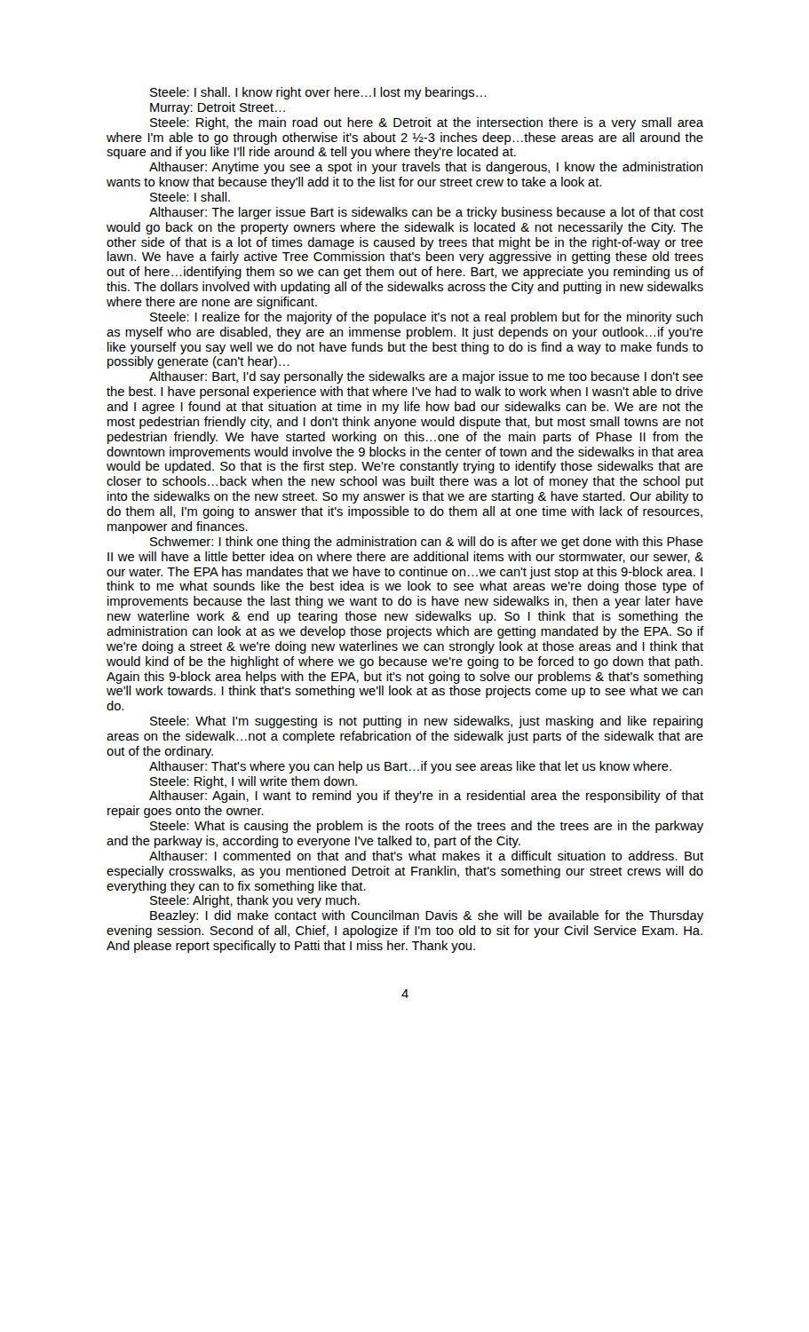Steele: I shall. I know right over here…I lost my bearings…
Murray: Detroit Street…
Steele: Right, the main road out here & Detroit at the intersection there is a very small area where I'm able to go through otherwise it's about 2 ½-3 inches deep…these areas are all around the square and if you like I'll ride around & tell you where they're located at.
Althauser: Anytime you see a spot in your travels that is dangerous, I know the administration wants to know that because they'll add it to the list for our street crew to take a look at.
Steele: I shall.
Althauser: The larger issue Bart is sidewalks can be a tricky business because a lot of that cost would go back on the property owners where the sidewalk is located & not necessarily the City. The other side of that is a lot of times damage is caused by trees that might be in the right-of-way or tree lawn. We have a fairly active Tree Commission that's been very aggressive in getting these old trees out of here…identifying them so we can get them out of here. Bart, we appreciate you reminding us of this. The dollars involved with updating all of the sidewalks across the City and putting in new sidewalks where there are none are significant.
Steele: I realize for the majority of the populace it's not a real problem but for the minority such as myself who are disabled, they are an immense problem. It just depends on your outlook…if you're like yourself you say well we do not have funds but the best thing to do is find a way to make funds to possibly generate (can't hear)…
Althauser: Bart, I'd say personally the sidewalks are a major issue to me too because I don't see the best. I have personal experience with that where I've had to walk to work when I wasn't able to drive and I agree I found at that situation at time in my life how bad our sidewalks can be. We are not the most pedestrian friendly city, and I don't think anyone would dispute that, but most small towns are not pedestrian friendly. We have started working on this…one of the main parts of Phase II from the downtown improvements would involve the 9 blocks in the center of town and the sidewalks in that area would be updated. So that is the first step. We're constantly trying to identify those sidewalks that are closer to schools…back when the new school was built there was a lot of money that the school put into the sidewalks on the new street. So my answer is that we are starting & have started. Our ability to do them all, I'm going to answer that it's impossible to do them all at one time with lack of resources, manpower and finances.
Schwemer: I think one thing the administration can & will do is after we get done with this Phase II we will have a little better idea on where there are additional items with our stormwater, our sewer, & our water. The EPA has mandates that we have to continue on…we can't just stop at this 9-block area. I think to me what sounds like the best idea is we look to see what areas we're doing those type of improvements because the last thing we want to do is have new sidewalks in, then a year later have new waterline work & end up tearing those new sidewalks up. So I think that is something the administration can look at as we develop those projects which are getting mandated by the EPA. So if we're doing a street & we're doing new waterlines we can strongly look at those areas and I think that would kind of be the highlight of where we go because we're going to be forced to go down that path. Again this 9-block area helps with the EPA, but it's not going to solve our problems & that's something we'll work towards. I think that's something we'll look at as those projects come up to see what we can do.
Steele: What I'm suggesting is not putting in new sidewalks, just masking and like repairing areas on the sidewalk…not a complete refabrication of the sidewalk just parts of the sidewalk that are out of the ordinary.
Althauser: That's where you can help us Bart…if you see areas like that let us know where.
Steele: Right, I will write them down.
Althauser: Again, I want to remind you if they're in a residential area the responsibility of that repair goes onto the owner.
Steele: What is causing the problem is the roots of the trees and the trees are in the parkway and the parkway is, according to everyone I've talked to, part of the City.
Althauser: I commented on that and that's what makes it a difficult situation to address. But especially crosswalks, as you mentioned Detroit at Franklin, that's something our street crews will do everything they can to fix something like that.
Steele: Alright, thank you very much.
Beazley: I did make contact with Councilman Davis & she will be available for the Thursday evening session. Second of all, Chief, I apologize if I'm too old to sit for your Civil Service Exam. Ha. And please report specifically to Patti that I miss her. Thank you.
4